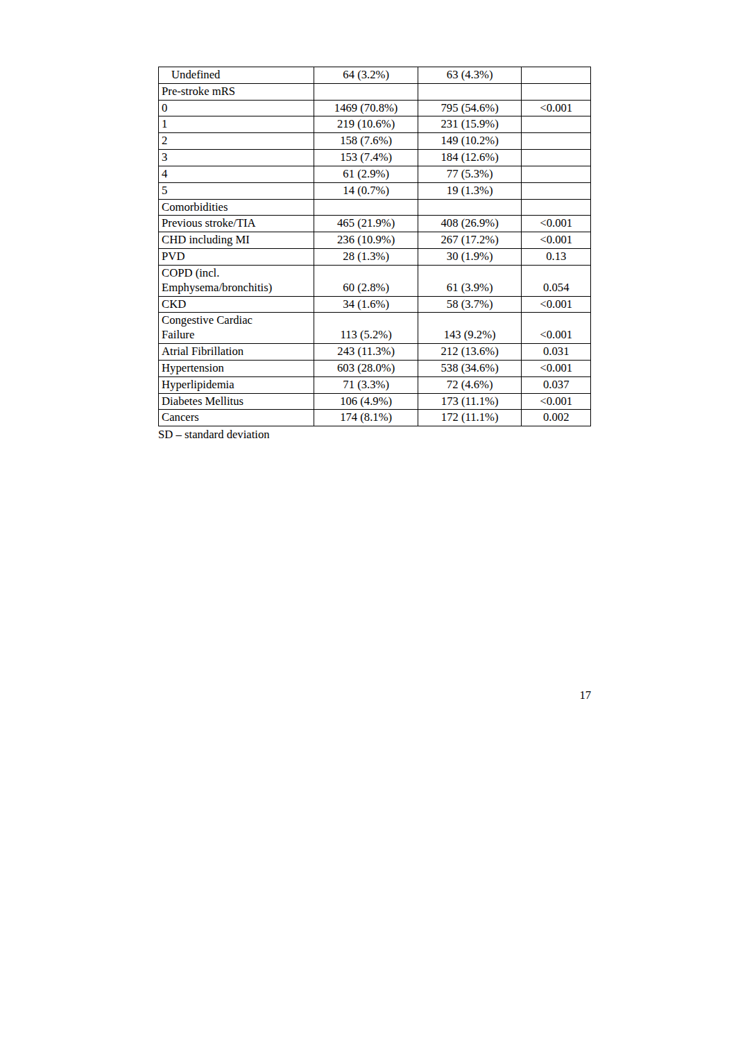| Undefined | 64 (3.2%) | 63 (4.3%) | |
| Pre-stroke mRS | | | |
| 0 | 1469 (70.8%) | 795 (54.6%) | <0.001 |
| 1 | 219 (10.6%) | 231 (15.9%) | |
| 2 | 158 (7.6%) | 149 (10.2%) | |
| 3 | 153 (7.4%) | 184 (12.6%) | |
| 4 | 61 (2.9%) | 77 (5.3%) | |
| 5 | 14 (0.7%) | 19 (1.3%) | |
| Comorbidities | | | |
| Previous stroke/TIA | 465 (21.9%) | 408 (26.9%) | <0.001 |
| CHD including MI | 236 (10.9%) | 267 (17.2%) | <0.001 |
| PVD | 28 (1.3%) | 30 (1.9%) | 0.13 |
| COPD (incl. Emphysema/bronchitis) | 60 (2.8%) | 61 (3.9%) | 0.054 |
| CKD | 34 (1.6%) | 58 (3.7%) | <0.001 |
| Congestive Cardiac Failure | 113 (5.2%) | 143 (9.2%) | <0.001 |
| Atrial Fibrillation | 243 (11.3%) | 212 (13.6%) | 0.031 |
| Hypertension | 603 (28.0%) | 538 (34.6%) | <0.001 |
| Hyperlipidemia | 71 (3.3%) | 72 (4.6%) | 0.037 |
| Diabetes Mellitus | 106 (4.9%) | 173 (11.1%) | <0.001 |
| Cancers | 174 (8.1%) | 172 (11.1%) | 0.002 |
SD – standard deviation
17